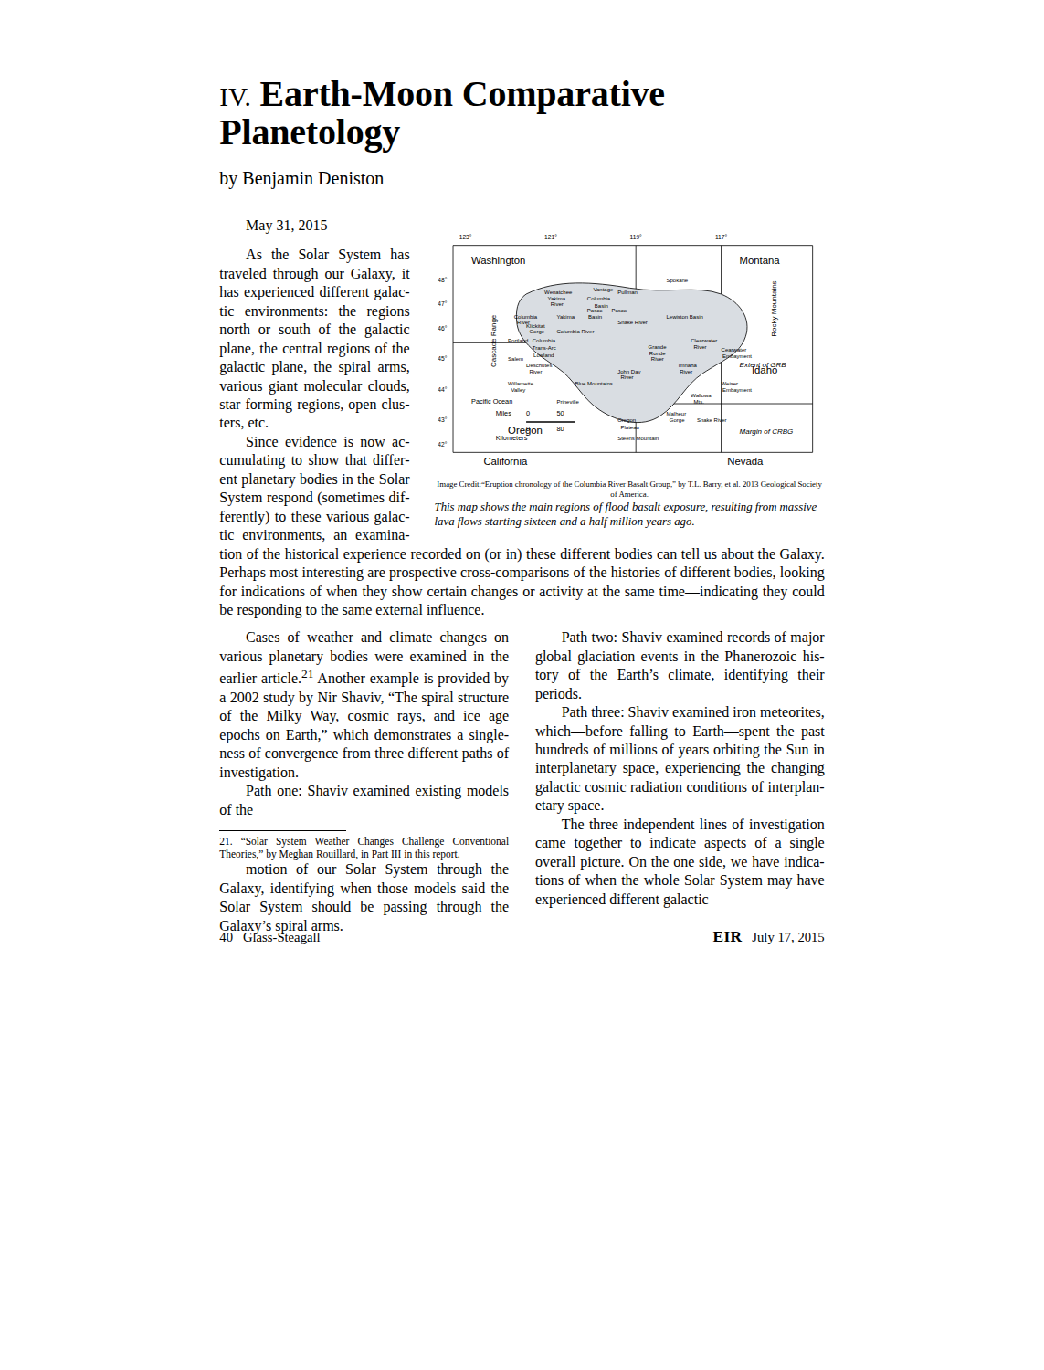IV. Earth-Moon Comparative Planetology
by Benjamin Deniston
Image Credit:“Eruption chronology of the Columbia River Basalt Group,” by T.L. Barry, et al. 2013 Geological Society of America.
This map shows the main regions of flood basalt exposure, resulting from massive lava flows starting sixteen and a half million years ago.
May 31, 2015
As the Solar System has traveled through our Galaxy, it has experienced different galactic environments: the regions north or south of the galactic plane, the central regions of the galactic plane, the spiral arms, various giant molecular clouds, star forming regions, open clusters, etc.
Since evidence is now accumulating to show that different planetary bodies in the Solar System respond (sometimes differently) to these various galactic environments, an examination of the historical experience recorded on (or in) these different bodies can tell us about the Galaxy. Perhaps most interesting are prospective cross-comparisons of the histories of different bodies, looking for indications of when they show certain changes or activity at the same time—indicating they could be responding to the same external influence.
Cases of weather and climate changes on various planetary bodies were examined in the earlier article.21 Another example is provided by a 2002 study by Nir Shaviv, “The spiral structure of the Milky Way, cosmic rays, and ice age epochs on Earth,” which demonstrates a singleness of convergence from three different paths of investigation.
Path one: Shaviv examined existing models of the
21. “Solar System Weather Changes Challenge Conventional Theories,” by Meghan Rouillard, in Part III in this report.
motion of our Solar System through the Galaxy, identifying when those models said the Solar System should be passing through the Galaxy’s spiral arms.
Path two: Shaviv examined records of major global glaciation events in the Phanerozoic history of the Earth’s climate, identifying their periods.
Path three: Shaviv examined iron meteorites, which—before falling to Earth—spent the past hundreds of millions of years orbiting the Sun in interplanetary space, experiencing the changing galactic cosmic radiation conditions of interplanetary space.
The three independent lines of investigation came together to indicate aspects of a single overall picture. On the one side, we have indications of when the whole Solar System may have experienced different galactic
40 Glass-Steagall
EIR July 17, 2015